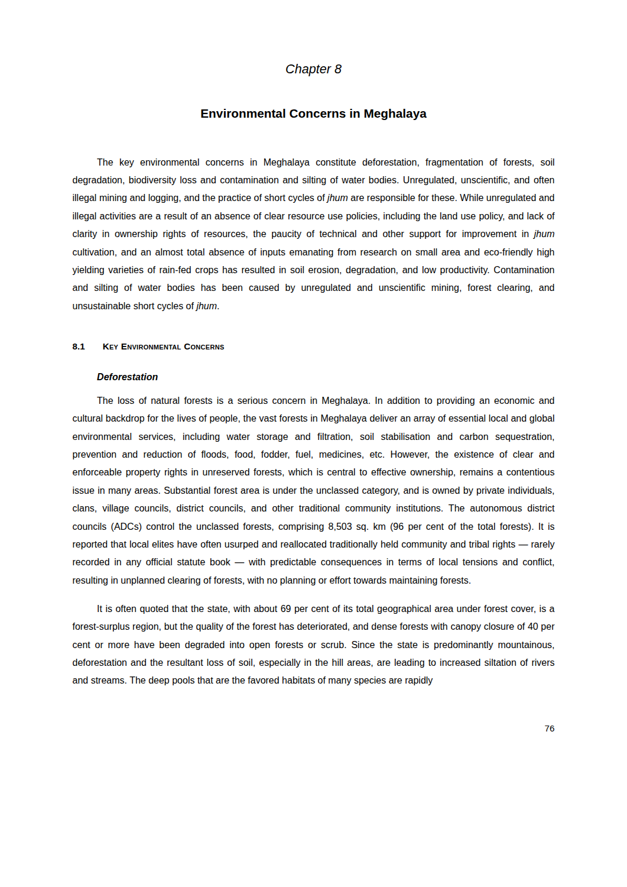Chapter 8
Environmental Concerns in Meghalaya
The key environmental concerns in Meghalaya constitute deforestation, fragmentation of forests, soil degradation, biodiversity loss and contamination and silting of water bodies. Unregulated, unscientific, and often illegal mining and logging, and the practice of short cycles of jhum are responsible for these. While unregulated and illegal activities are a result of an absence of clear resource use policies, including the land use policy, and lack of clarity in ownership rights of resources, the paucity of technical and other support for improvement in jhum cultivation, and an almost total absence of inputs emanating from research on small area and eco-friendly high yielding varieties of rain-fed crops has resulted in soil erosion, degradation, and low productivity. Contamination and silting of water bodies has been caused by unregulated and unscientific mining, forest clearing, and unsustainable short cycles of jhum.
8.1 Key Environmental Concerns
Deforestation
The loss of natural forests is a serious concern in Meghalaya. In addition to providing an economic and cultural backdrop for the lives of people, the vast forests in Meghalaya deliver an array of essential local and global environmental services, including water storage and filtration, soil stabilisation and carbon sequestration, prevention and reduction of floods, food, fodder, fuel, medicines, etc. However, the existence of clear and enforceable property rights in unreserved forests, which is central to effective ownership, remains a contentious issue in many areas. Substantial forest area is under the unclassed category, and is owned by private individuals, clans, village councils, district councils, and other traditional community institutions. The autonomous district councils (ADCs) control the unclassed forests, comprising 8,503 sq. km (96 per cent of the total forests). It is reported that local elites have often usurped and reallocated traditionally held community and tribal rights — rarely recorded in any official statute book — with predictable consequences in terms of local tensions and conflict, resulting in unplanned clearing of forests, with no planning or effort towards maintaining forests.
It is often quoted that the state, with about 69 per cent of its total geographical area under forest cover, is a forest-surplus region, but the quality of the forest has deteriorated, and dense forests with canopy closure of 40 per cent or more have been degraded into open forests or scrub. Since the state is predominantly mountainous, deforestation and the resultant loss of soil, especially in the hill areas, are leading to increased siltation of rivers and streams. The deep pools that are the favored habitats of many species are rapidly
76